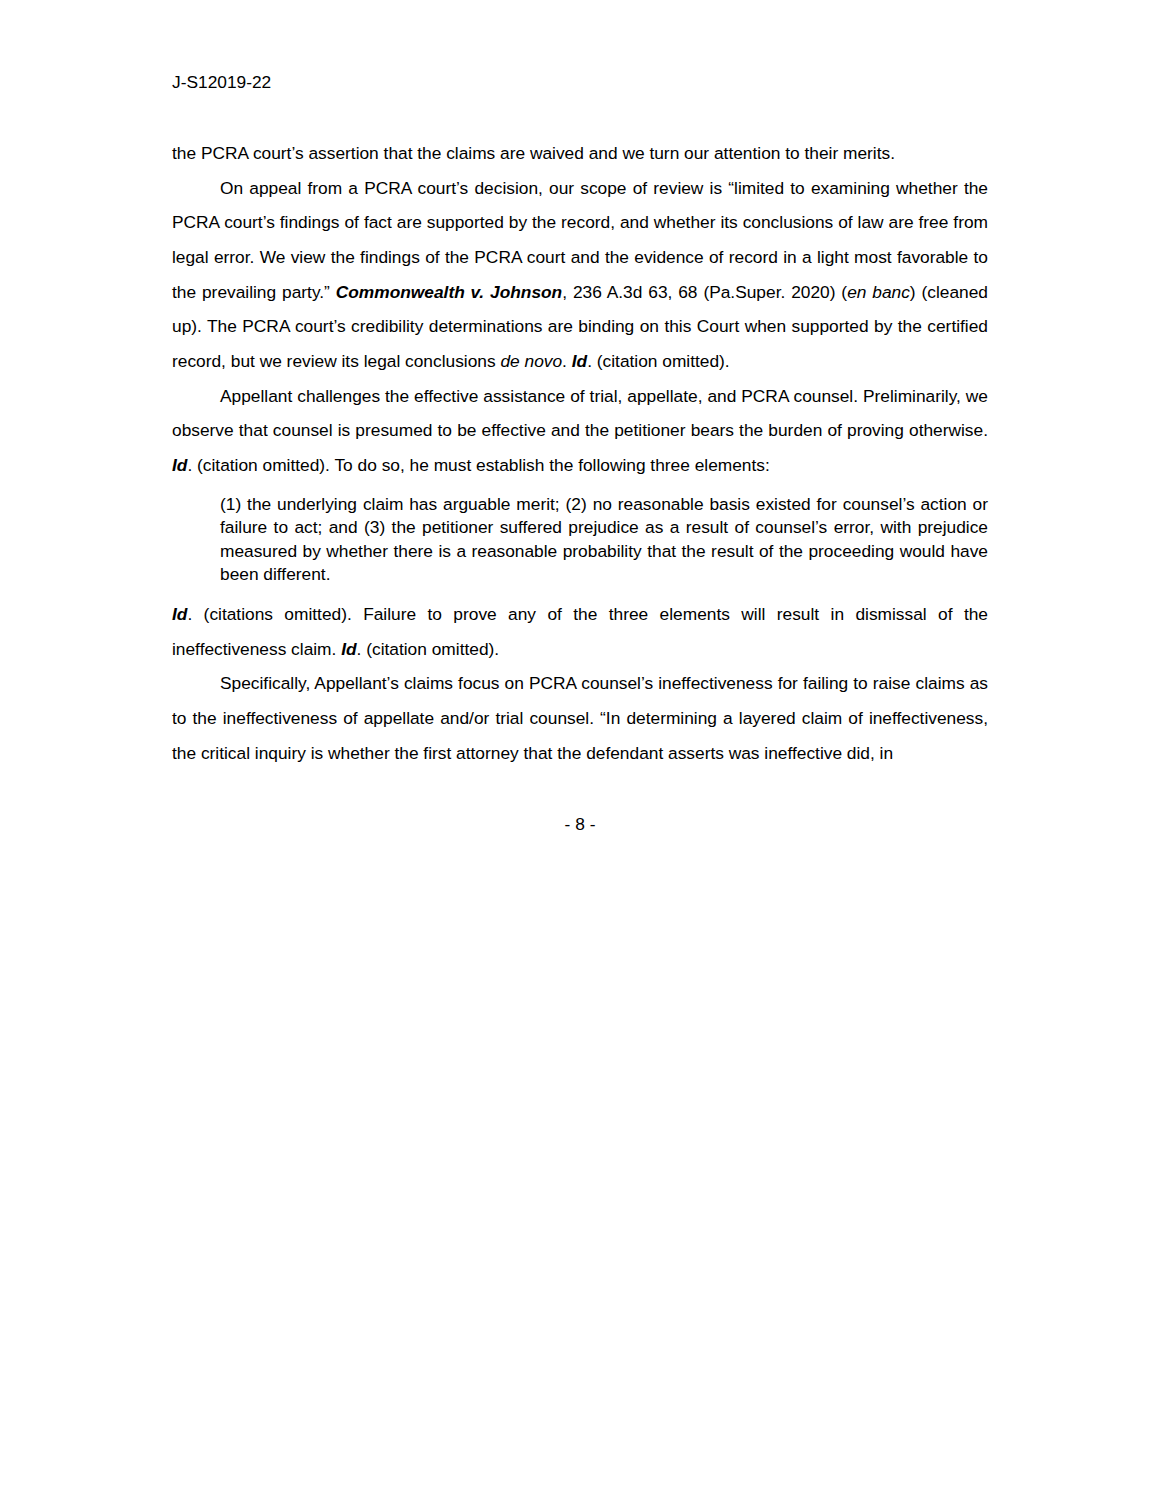J-S12019-22
the PCRA court’s assertion that the claims are waived and we turn our attention to their merits.
On appeal from a PCRA court’s decision, our scope of review is “limited to examining whether the PCRA court’s findings of fact are supported by the record, and whether its conclusions of law are free from legal error. We view the findings of the PCRA court and the evidence of record in a light most favorable to the prevailing party.” Commonwealth v. Johnson, 236 A.3d 63, 68 (Pa.Super. 2020) (en banc) (cleaned up). The PCRA court’s credibility determinations are binding on this Court when supported by the certified record, but we review its legal conclusions de novo. Id. (citation omitted).
Appellant challenges the effective assistance of trial, appellate, and PCRA counsel. Preliminarily, we observe that counsel is presumed to be effective and the petitioner bears the burden of proving otherwise. Id. (citation omitted). To do so, he must establish the following three elements:
(1) the underlying claim has arguable merit; (2) no reasonable basis existed for counsel’s action or failure to act; and (3) the petitioner suffered prejudice as a result of counsel’s error, with prejudice measured by whether there is a reasonable probability that the result of the proceeding would have been different.
Id. (citations omitted). Failure to prove any of the three elements will result in dismissal of the ineffectiveness claim. Id. (citation omitted).
Specifically, Appellant’s claims focus on PCRA counsel’s ineffectiveness for failing to raise claims as to the ineffectiveness of appellate and/or trial counsel. “In determining a layered claim of ineffectiveness, the critical inquiry is whether the first attorney that the defendant asserts was ineffective did, in
- 8 -